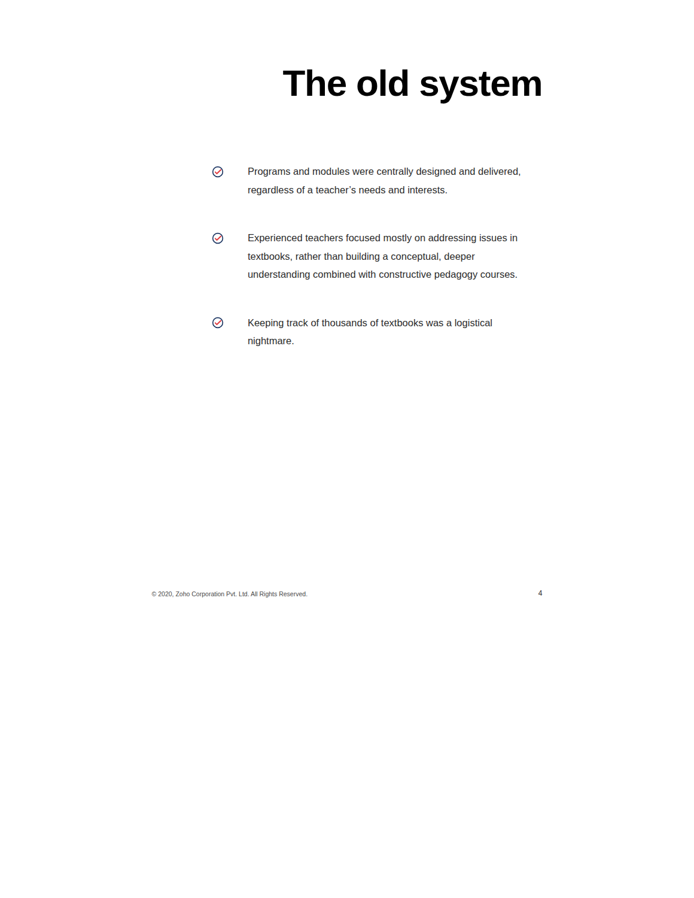The old system
Programs and modules were centrally designed and delivered, regardless of a teacher’s needs and interests.
Experienced teachers focused mostly on addressing issues in textbooks, rather than building a conceptual, deeper understanding combined with constructive pedagogy courses.
Keeping track of thousands of textbooks was a logistical nightmare.
© 2020, Zoho Corporation Pvt. Ltd. All Rights Reserved. 4